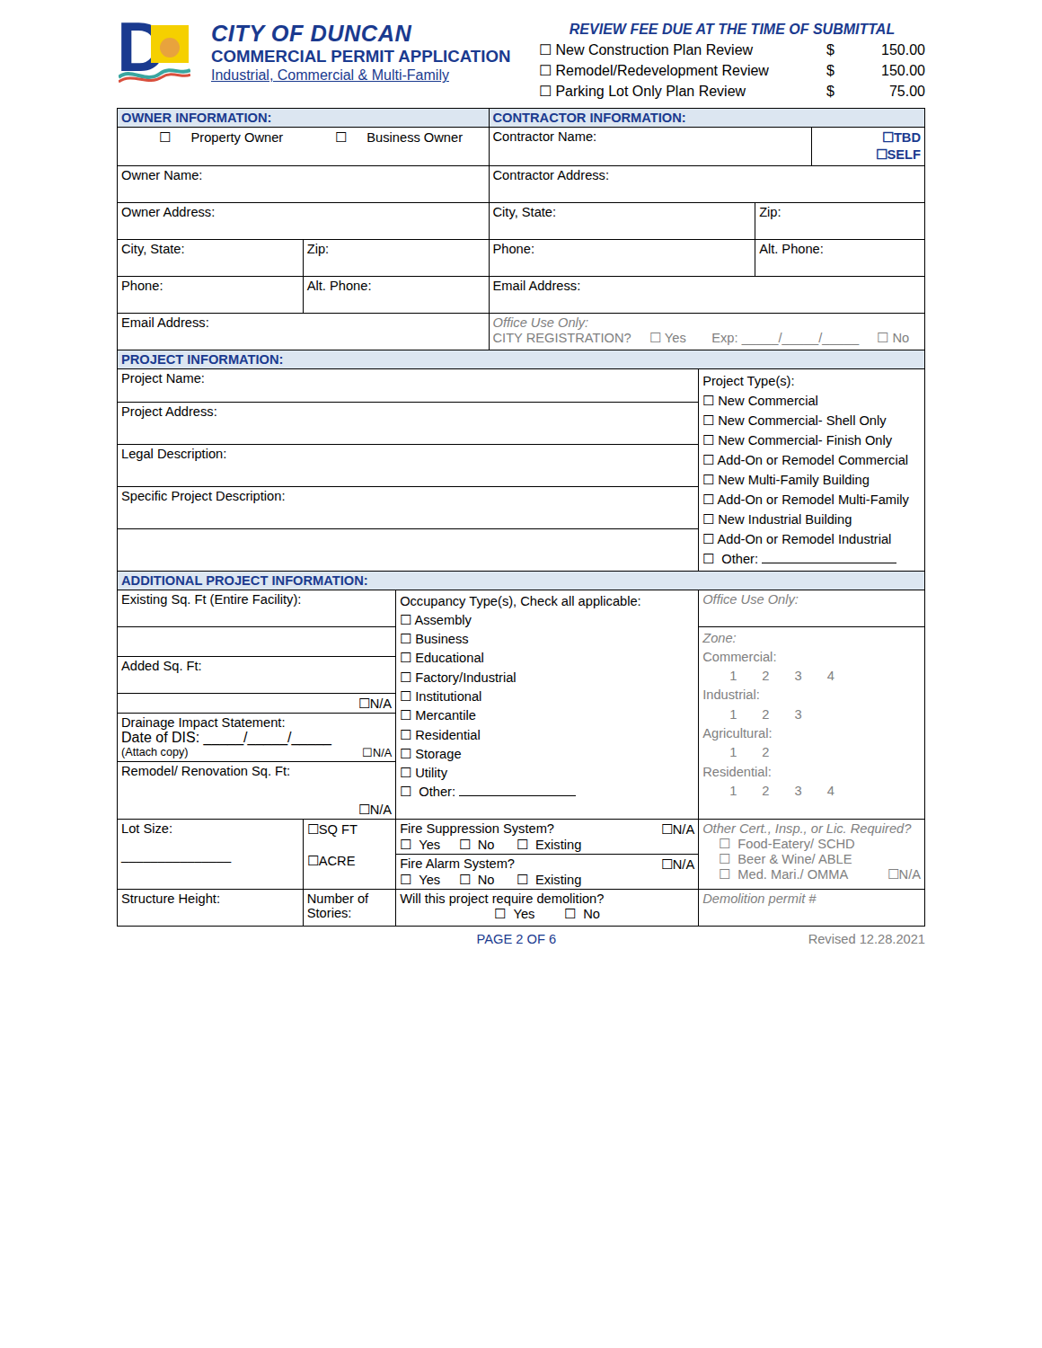D
CITY OF DUNCAN
COMMERCIAL PERMIT APPLICATION
Industrial, Commercial & Multi-Family
REVIEW FEE DUE AT THE TIME OF SUBMITTAL
☐ New Construction Plan Review
$
150.00
☐ Remodel/Redevelopment Review
$
150.00
☐ Parking Lot Only Plan Review
$
75.00
| OWNER INFORMATION: | CONTRACTOR INFORMATION: |
| ☐ Property Owner ☐ Business Owner | Contractor Name: | ☐ TBD ☐ SELF |
| Owner Name: | Contractor Address: |
| Owner Address: | City, State: | Zip: |
| City, State: | Zip: | Phone: | Alt. Phone: |
| Phone: | Alt. Phone: | Email Address: |
| Email Address: | Office Use Only: CITY REGISTRATION? ☐ Yes Exp: _____/_____/_____ ☐ No |
| PROJECT INFORMATION: |
| Project Name: | Project Type(s): ☐ New Commercial ☐ New Commercial- Shell Only ☐ New Commercial- Finish Only ☐ Add-On or Remodel Commercial ☐ New Multi-Family Building ☐ Add-On or Remodel Multi-Family ☐ New Industrial Building ☐ Add-On or Remodel Industrial ☐ Other: |
| Project Address: |
| Legal Description: |
| Specific Project Description: |
| ADDITIONAL PROJECT INFORMATION: |
| Existing Sq. Ft (Entire Facility): | Occupancy Type(s), Check all applicable: ☐ Assembly ☐ Business ☐ Educational ☐ Factory/Industrial ☐ Institutional ☐ Mercantile ☐ Residential ☐ Storage ☐ Utility ☐ Other: | Office Use Only: |
| | Zone: Commercial: 1 2 3 4 Industrial: 1 2 3 Agricultural: 1 2 Residential: 1 2 3 4 |
| Added Sq. Ft: |
| ☐ N/A |
| Drainage Impact Statement: Date of DIS: _____/_____/_____ (Attach copy) ☐ N/A |
| Remodel/ Renovation Sq. Ft: ☐ N/A |
| Lot Size: _______________ | ☐ SQ FT ☐ ACRE | Fire Suppression System? ☐ N/A ☐ Yes ☐ No ☐ Existing | Other Cert., Insp., or Lic. Required? ☐ Food-Eatery/ SCHD ☐ Beer & Wine/ ABLE ☐ Med. Mari./ OMMA ☐ N/A |
| Fire Alarm System? ☐ N/A ☐ Yes ☐ No ☐ Existing |
| Structure Height: | Number of Stories: | Will this project require demolition? ☐ Yes ☐ No | Demolition permit # |
PAGE 2 OF 6
Revised 12.28.2021